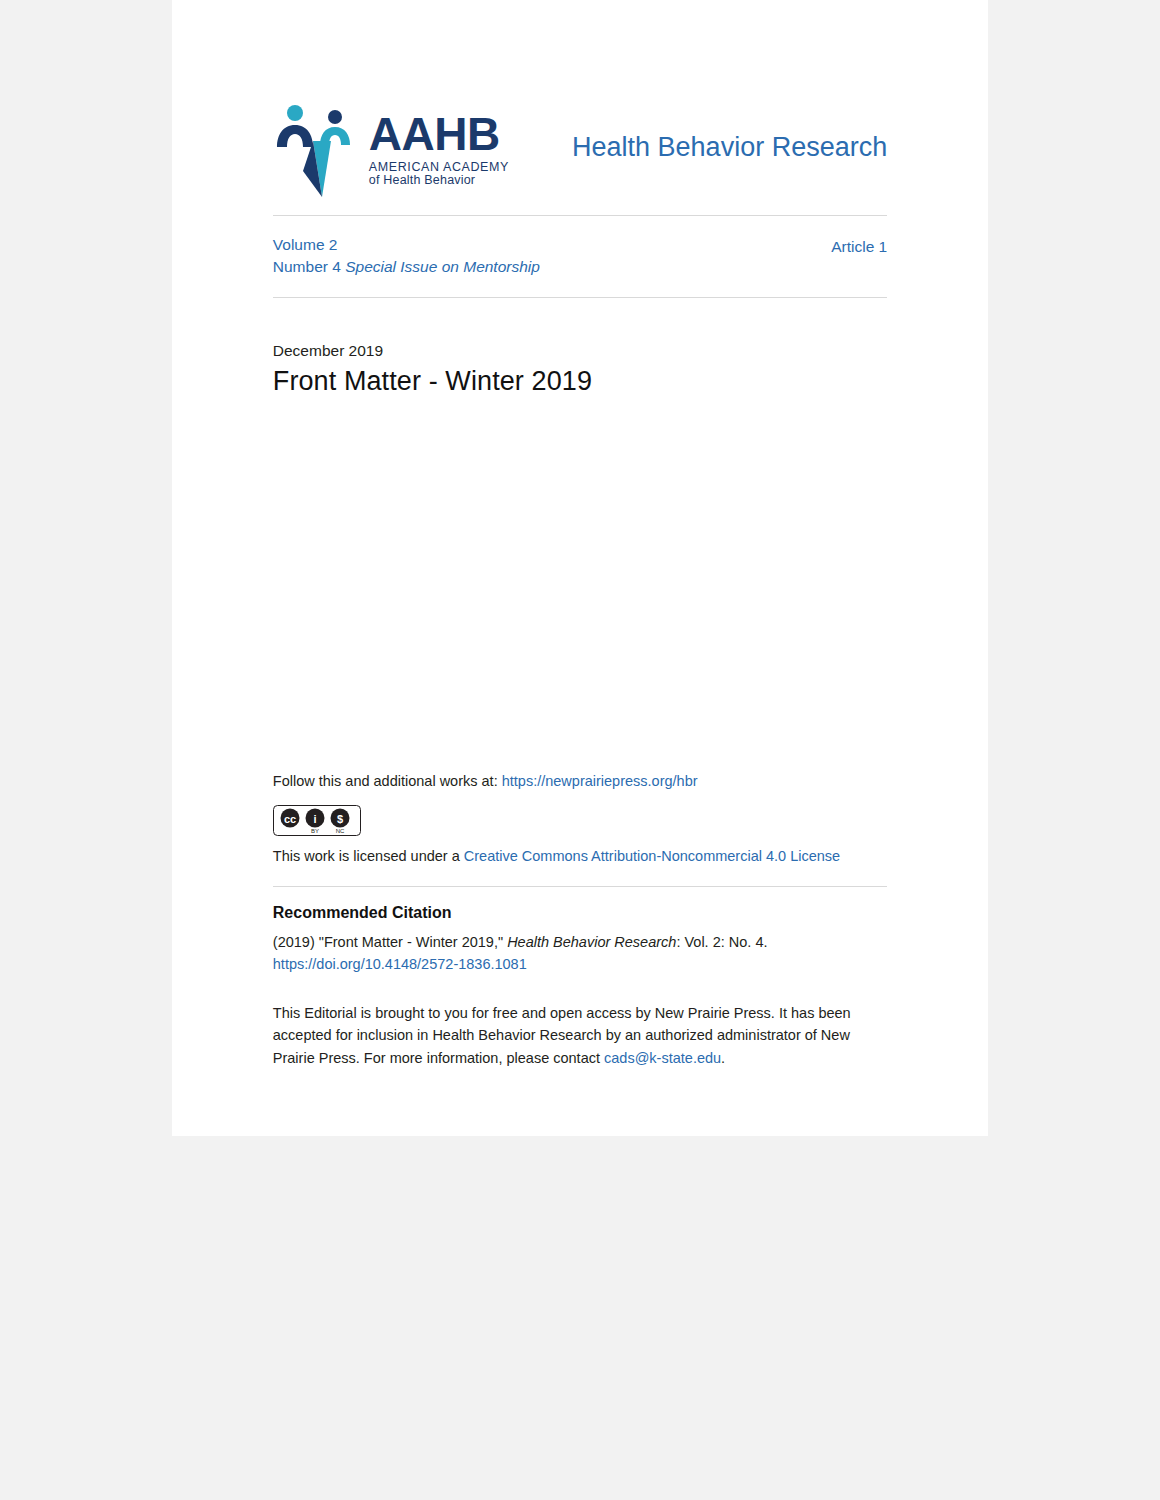AAHB
American Academy
of Health Behavior
Health Behavior Research
Volume 2 Number 4 Special Issue on Mentorship
Article 1
December 2019
Front Matter - Winter 2019
Follow this and additional works at: https://newprairiepress.org/hbr
cc i $ BY NC
This work is licensed under a Creative Commons Attribution-Noncommercial 4.0 License
Recommended Citation
(2019) "Front Matter - Winter 2019," Health Behavior Research: Vol. 2: No. 4. https://doi.org/10.4148/2572-1836.1081
This Editorial is brought to you for free and open access by New Prairie Press. It has been accepted for inclusion in Health Behavior Research by an authorized administrator of New Prairie Press. For more information, please contact cads@k-state.edu.